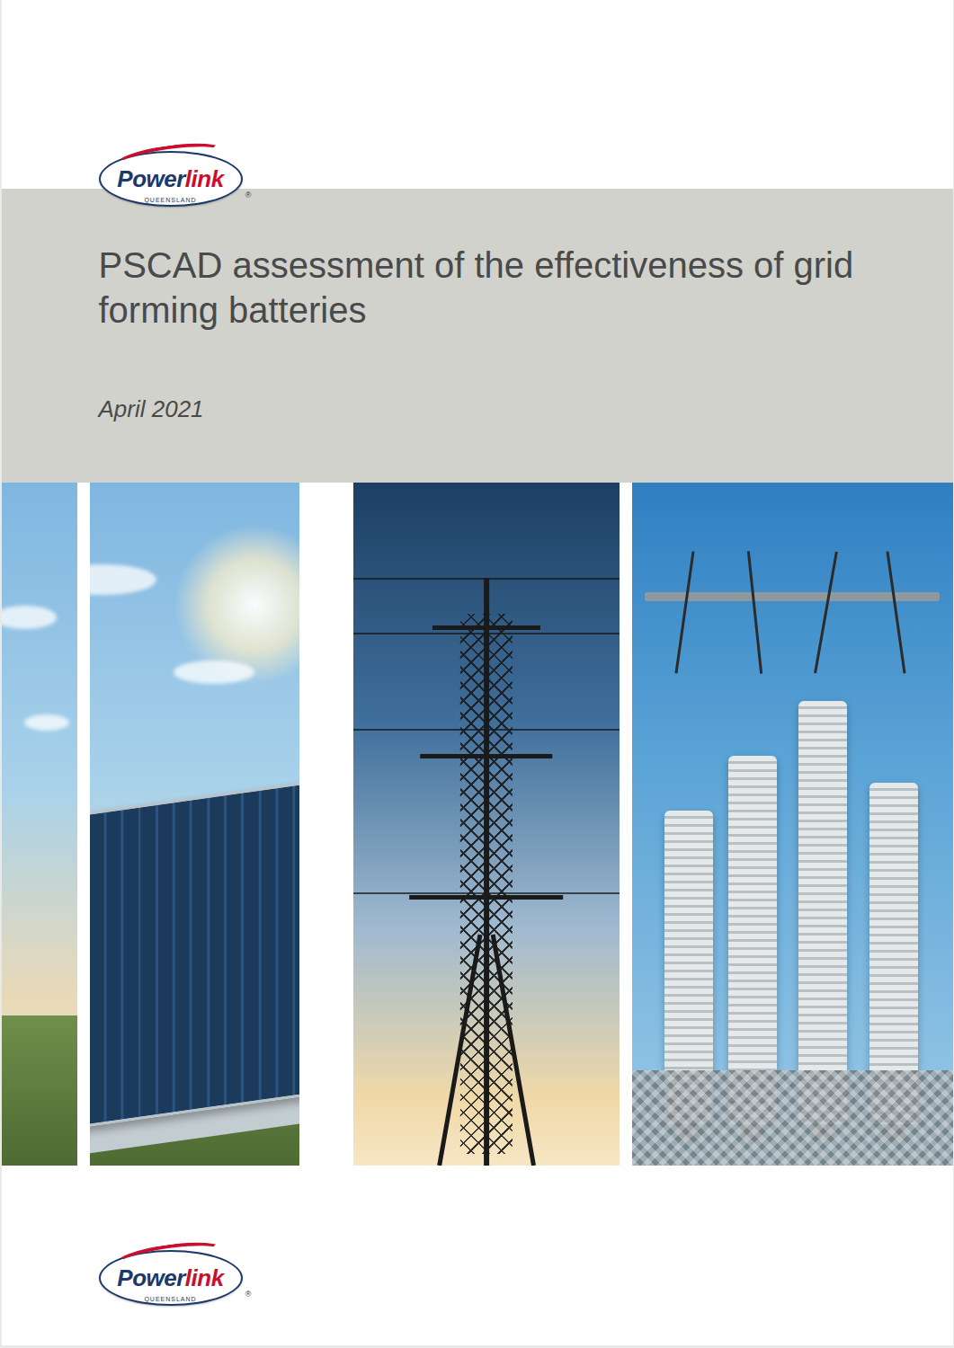Powerlink
Queensland
®
PSCAD assessment of the effectiveness of grid forming batteries
April 2021
Powerlink
Queensland
®